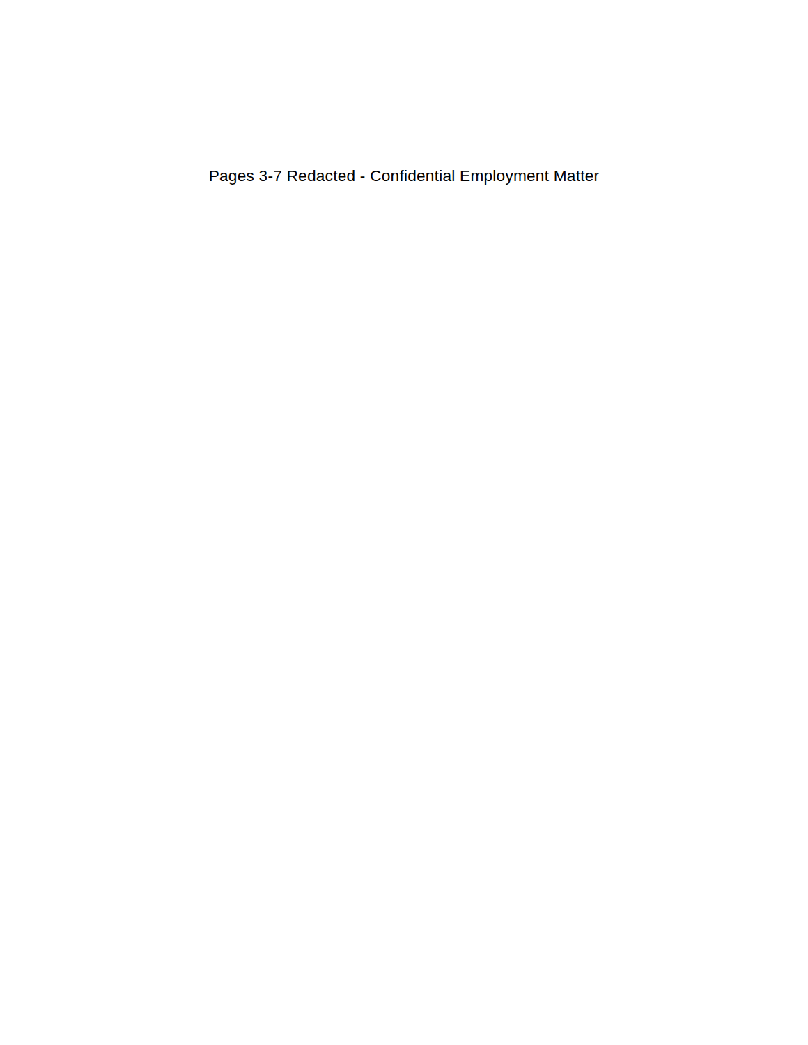Pages 3-7 Redacted - Confidential Employment Matter